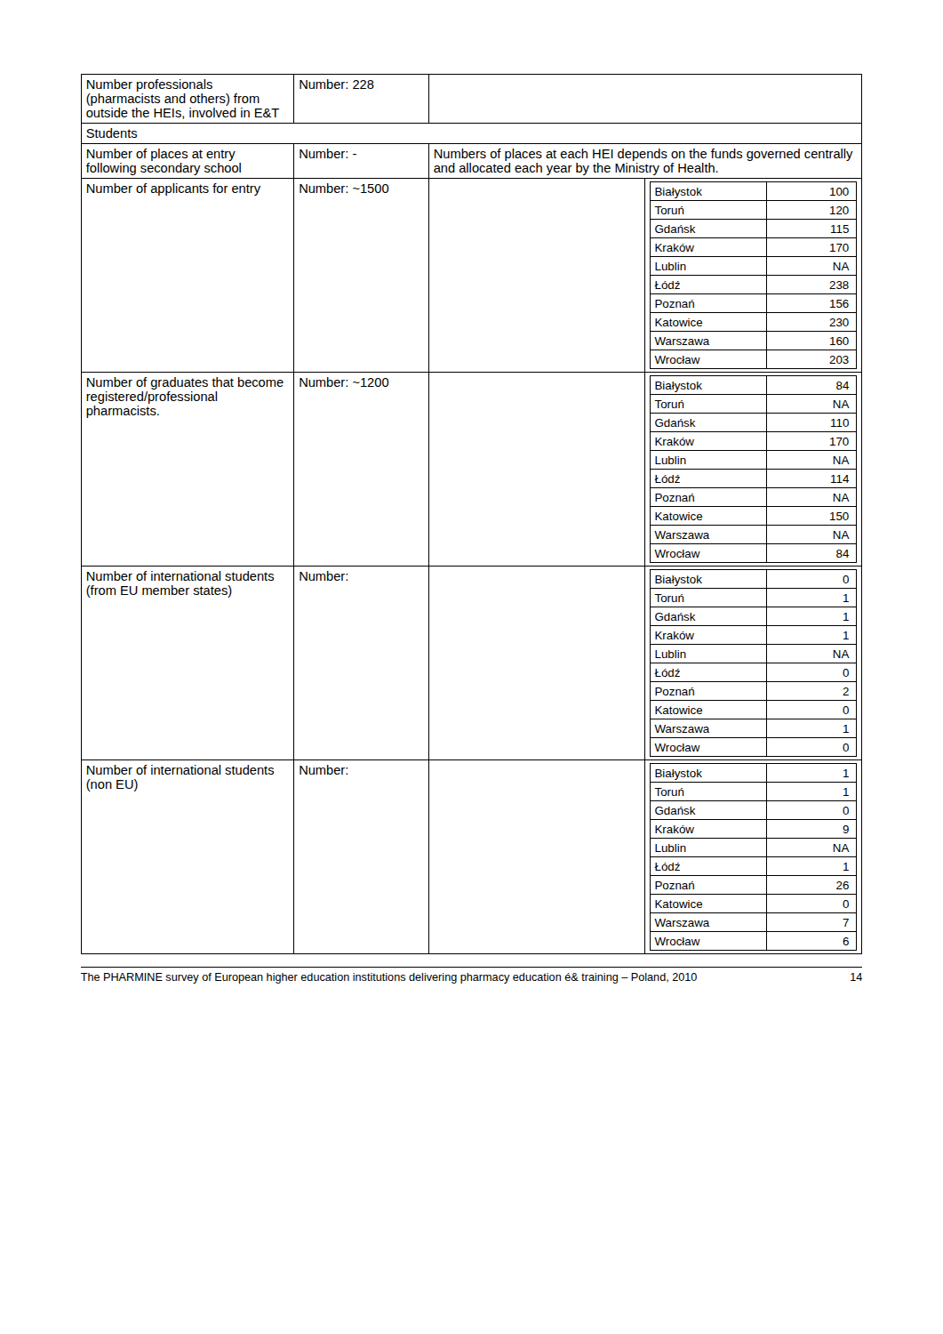| Number professionals (pharmacists and others) from outside the HEIs, involved in E&T | Number: 228 | |
| Students |
| Number of places at entry following secondary school | Number: - | Numbers of places at each HEI depends on the funds governed centrally and allocated each year by the Ministry of Health. |
| Number of applicants for entry | Number: ~1500 | | / Białystok / 100 / / Toruń / 120 / / Gdańsk / 115 / / Kraków / 170 / / Lublin / NA / / Łódź / 238 / / Poznań / 156 / / Katowice / 230 / / Warszawa / 160 / / Wrocław / 203 / |
| Number of graduates that become registered/professional pharmacists. | Number: ~1200 | | / Białystok / 84 / / Toruń / NA / / Gdańsk / 110 / / Kraków / 170 / / Lublin / NA / / Łódź / 114 / / Poznań / NA / / Katowice / 150 / / Warszawa / NA / / Wrocław / 84 / |
| Number of international students (from EU member states) | Number: | | / Białystok / 0 / / Toruń / 1 / / Gdańsk / 1 / / Kraków / 1 / / Lublin / NA / / Łódź / 0 / / Poznań / 2 / / Katowice / 0 / / Warszawa / 1 / / Wrocław / 0 / |
| Number of international students (non EU) | Number: | | / Białystok / 1 / / Toruń / 1 / / Gdańsk / 0 / / Kraków / 9 / / Lublin / NA / / Łódź / 1 / / Poznań / 26 / / Katowice / 0 / / Warszawa / 7 / / Wrocław / 6 / |
The PHARMINE survey of European higher education institutions delivering pharmacy education é& training – Poland, 2010
14